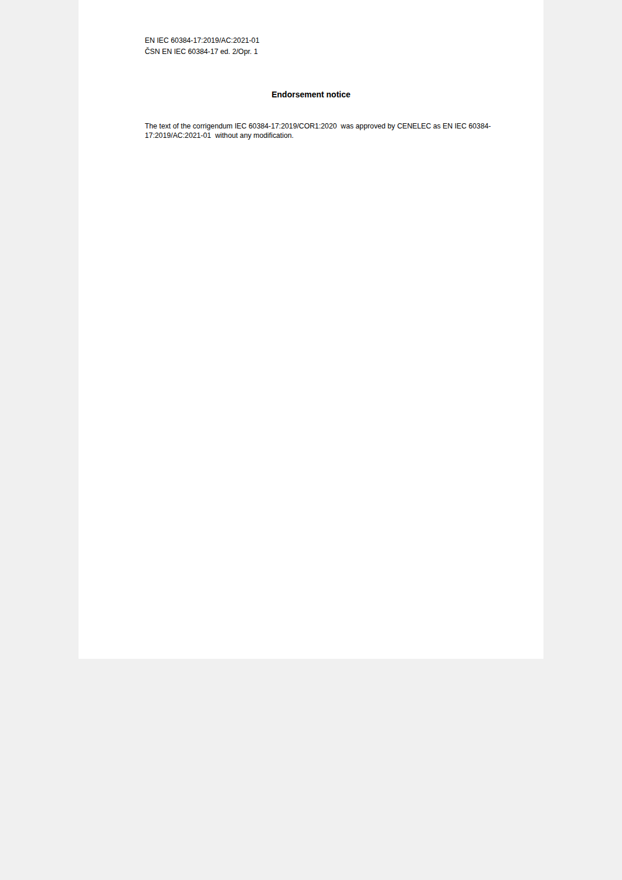EN IEC 60384-17:2019/AC:2021-01
ČSN EN IEC 60384-17 ed. 2/Opr. 1
Endorsement notice
The text of the corrigendum IEC 60384-17:2019/COR1:2020 was approved by CENELEC as EN IEC 60384-17:2019/AC:2021-01 without any modification.